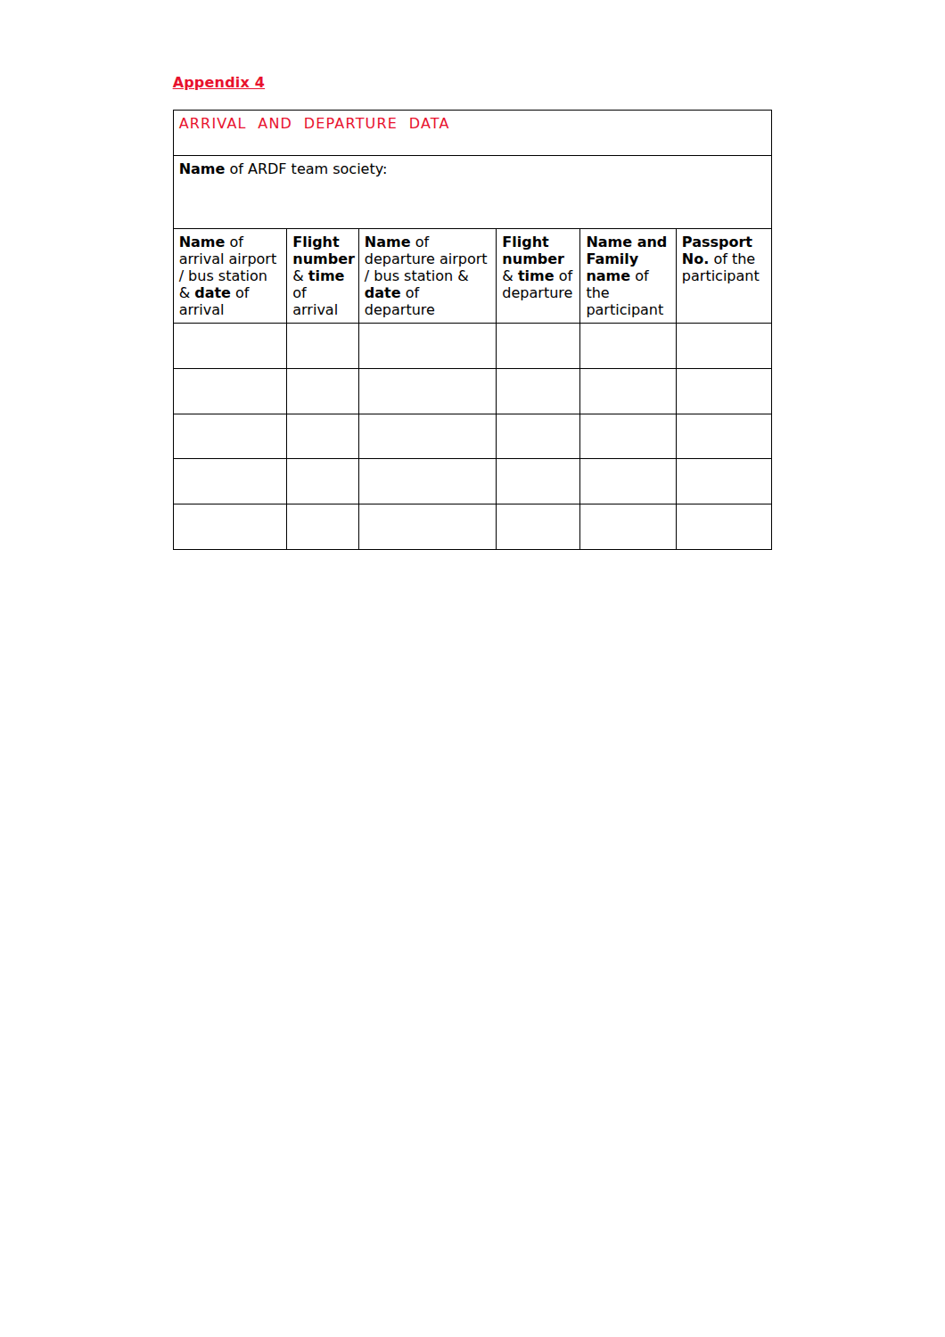Appendix 4
| ARRIVAL AND DEPARTURE DATA |
| Name of ARDF team society: |
| Name of arrival airport / bus station & date of arrival | Flight number & time of arrival | Name of departure airport / bus station & date of departure | Flight number & time of departure | Name and Family name of the participant | Passport No. of the participant |